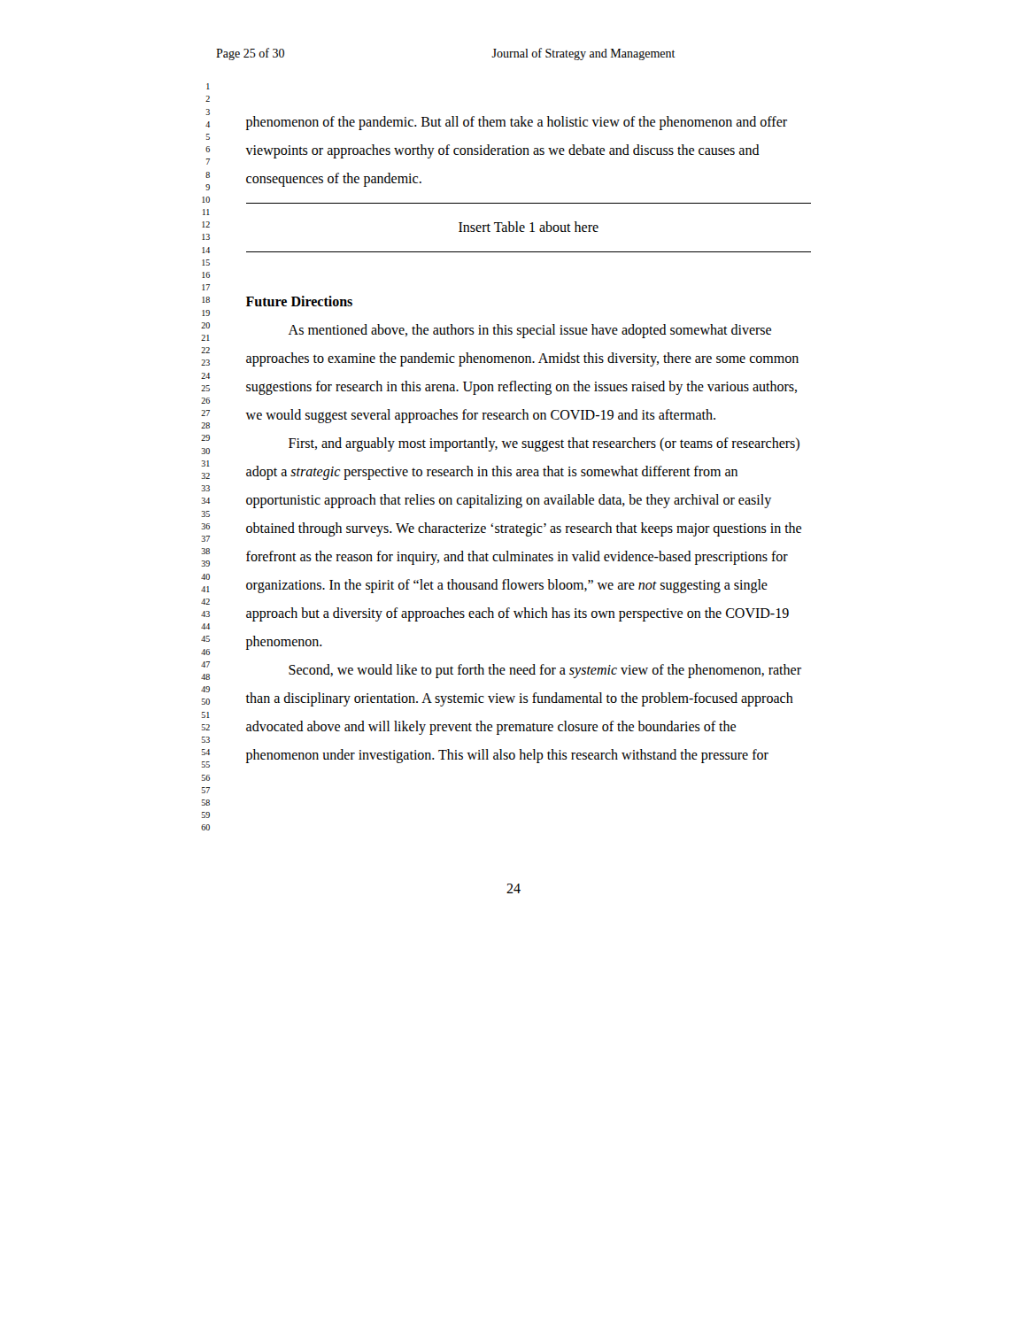Page 25 of 30
Journal of Strategy and Management
12345678910 11121314151617181920 21222324252627282930 31323334353637383940 41424344454647484950 51525354555657585960
phenomenon of the pandemic. But all of them take a holistic view of the phenomenon and offer viewpoints or approaches worthy of consideration as we debate and discuss the causes and consequences of the pandemic.
Insert Table 1 about here
Future Directions
As mentioned above, the authors in this special issue have adopted somewhat diverse approaches to examine the pandemic phenomenon. Amidst this diversity, there are some common suggestions for research in this arena. Upon reflecting on the issues raised by the various authors, we would suggest several approaches for research on COVID-19 and its aftermath.
First, and arguably most importantly, we suggest that researchers (or teams of researchers) adopt a strategic perspective to research in this area that is somewhat different from an opportunistic approach that relies on capitalizing on available data, be they archival or easily obtained through surveys. We characterize ‘strategic’ as research that keeps major questions in the forefront as the reason for inquiry, and that culminates in valid evidence-based prescriptions for organizations. In the spirit of “let a thousand flowers bloom,” we are not suggesting a single approach but a diversity of approaches each of which has its own perspective on the COVID-19 phenomenon.
Second, we would like to put forth the need for a systemic view of the phenomenon, rather than a disciplinary orientation. A systemic view is fundamental to the problem-focused approach advocated above and will likely prevent the premature closure of the boundaries of the phenomenon under investigation. This will also help this research withstand the pressure for
24